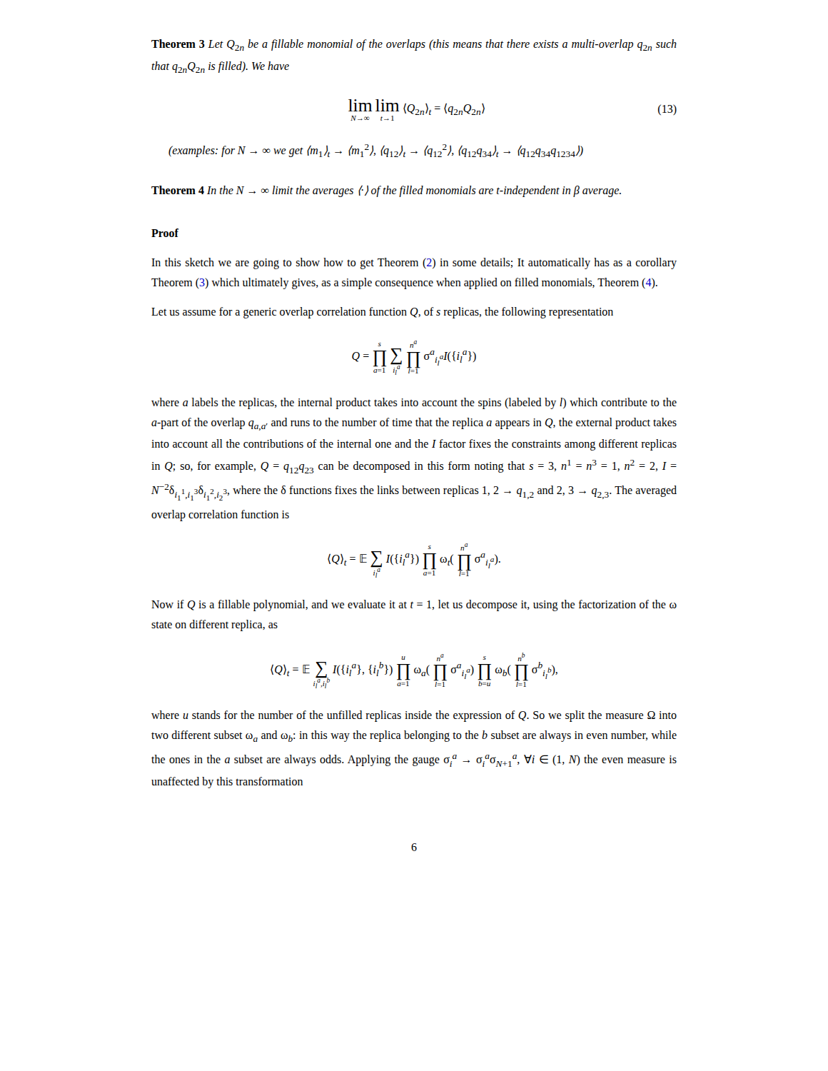Theorem 3 Let Q2n be a fillable monomial of the overlaps (this means that there exists a multi-overlap q2n such that q2nQ2n is filled). We have
lim N→∞ lim t→1 ⟨Q2n⟩t = ⟨q2nQ2n⟩ (13)
(examples: for N → ∞ we get ⟨m1⟩t → ⟨m12⟩, ⟨q12⟩t → ⟨q122⟩, ⟨q12q34⟩t → ⟨q12q34q1234⟩)
Theorem 4 In the N → ∞ limit the averages ⟨·⟩ of the filled monomials are t-independent in β average.
Proof
In this sketch we are going to show how to get Theorem (2) in some details; It automatically has as a corollary Theorem (3) which ultimately gives, as a simple consequence when applied on filled monomials, Theorem (4).
Let us assume for a generic overlap correlation function Q, of s replicas, the following representation
Q = s∏a=1 ∑ila na∏l=1 σailaI({ila})
where a labels the replicas, the internal product takes into account the spins (labeled by l) which contribute to the a-part of the overlap qa,a′ and runs to the number of time that the replica a appears in Q, the external product takes into account all the contributions of the internal one and the I factor fixes the constraints among different replicas in Q; so, for example, Q = q12q23 can be decomposed in this form noting that s = 3, n1 = n3 = 1, n2 = 2, I = N−2δi11,i13δi12,i23, where the δ functions fixes the links between replicas 1, 2 → q1,2 and 2, 3 → q2,3. The averaged overlap correlation function is
⟨Q⟩t = 𝔼 ∑ila I({ila}) s∏a=1 ωt( na∏l=1 σaila).
Now if Q is a fillable polynomial, and we evaluate it at t = 1, let us decompose it, using the factorization of the ω state on different replica, as
⟨Q⟩t = 𝔼 ∑ila,ilb I({ila}, {ilb}) u∏a=1 ωa( na∏l=1 σaila) s∏b=u ωb( nb∏l=1 σbilb),
where u stands for the number of the unfilled replicas inside the expression of Q. So we split the measure Ω into two different subset ωa and ωb: in this way the replica belonging to the b subset are always in even number, while the ones in the a subset are always odds. Applying the gauge σia → σiaσN+1a, ∀i ∈ (1, N) the even measure is unaffected by this transformation
6